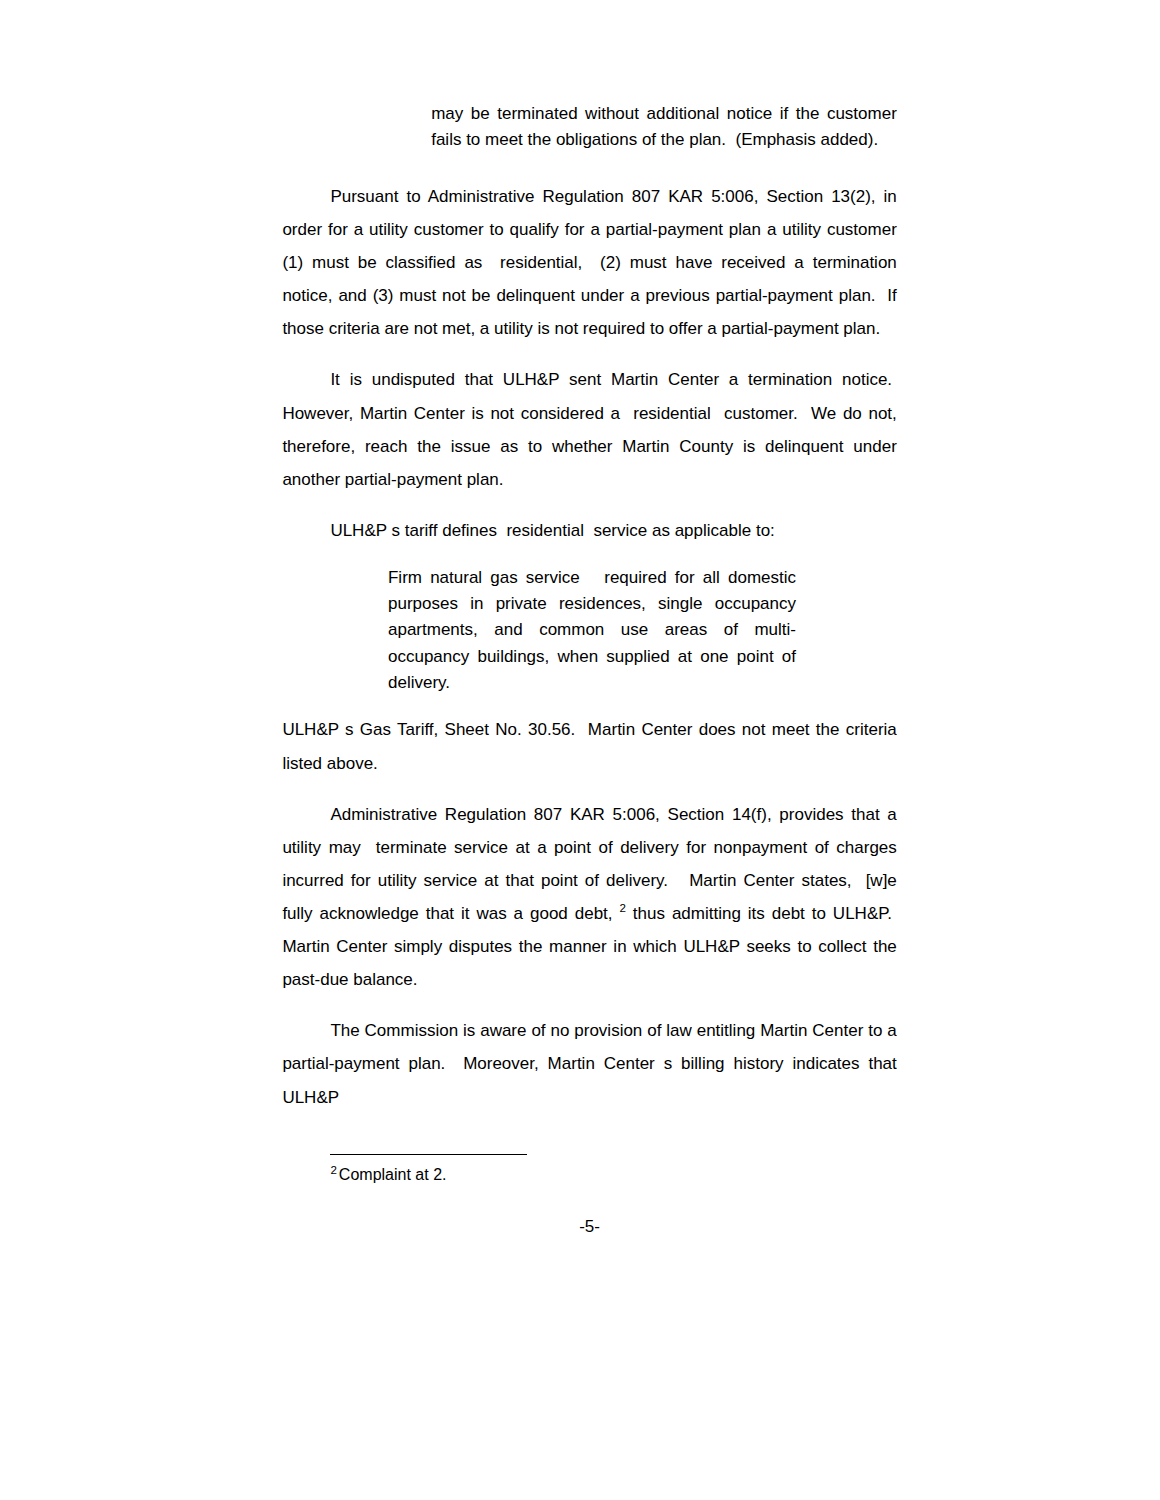may be terminated without additional notice if the customer fails to meet the obligations of the plan. (Emphasis added).
Pursuant to Administrative Regulation 807 KAR 5:006, Section 13(2), in order for a utility customer to qualify for a partial-payment plan a utility customer (1) must be classified as residential, (2) must have received a termination notice, and (3) must not be delinquent under a previous partial-payment plan. If those criteria are not met, a utility is not required to offer a partial-payment plan.
It is undisputed that ULH&P sent Martin Center a termination notice. However, Martin Center is not considered a residential customer. We do not, therefore, reach the issue as to whether Martin County is delinquent under another partial-payment plan.
ULH&P s tariff defines residential service as applicable to:
Firm natural gas service required for all domestic purposes in private residences, single occupancy apartments, and common use areas of multi-occupancy buildings, when supplied at one point of delivery.
ULH&P s Gas Tariff, Sheet No. 30.56. Martin Center does not meet the criteria listed above.
Administrative Regulation 807 KAR 5:006, Section 14(f), provides that a utility may terminate service at a point of delivery for nonpayment of charges incurred for utility service at that point of delivery. Martin Center states, [w]e fully acknowledge that it was a good debt, 2 thus admitting its debt to ULH&P. Martin Center simply disputes the manner in which ULH&P seeks to collect the past-due balance.
The Commission is aware of no provision of law entitling Martin Center to a partial-payment plan. Moreover, Martin Center s billing history indicates that ULH&P
2Complaint at 2.
-5-